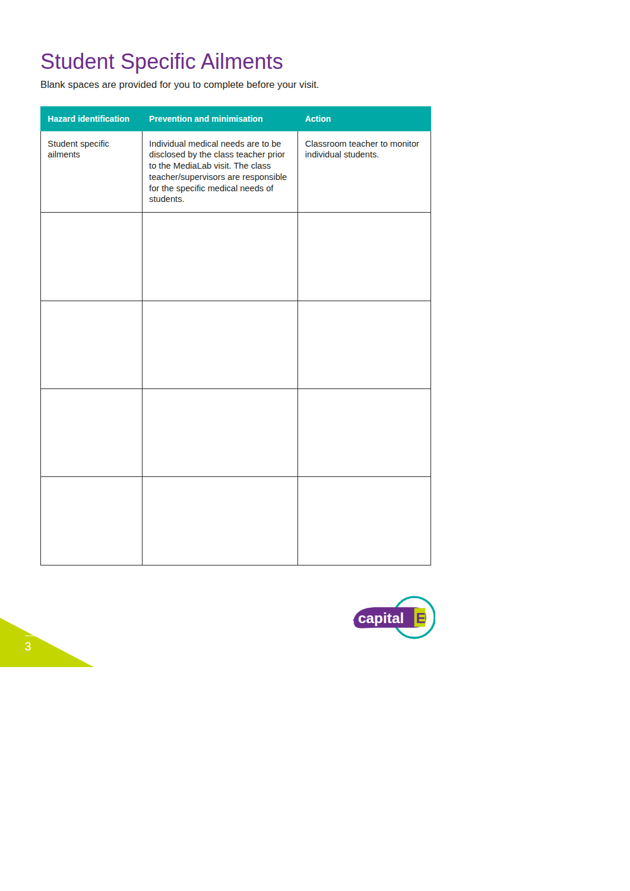Student Specific Ailments
Blank spaces are provided for you to complete before your visit.
| Hazard identification | Prevention and minimisation | Action |
| --- | --- | --- |
| Student specific ailments | Individual medical needs are to be disclosed by the class teacher prior to the MediaLab visit. The class teacher/supervisors are responsible for the specific medical needs of students. | Classroom teacher to monitor individual students. |
3
capital E